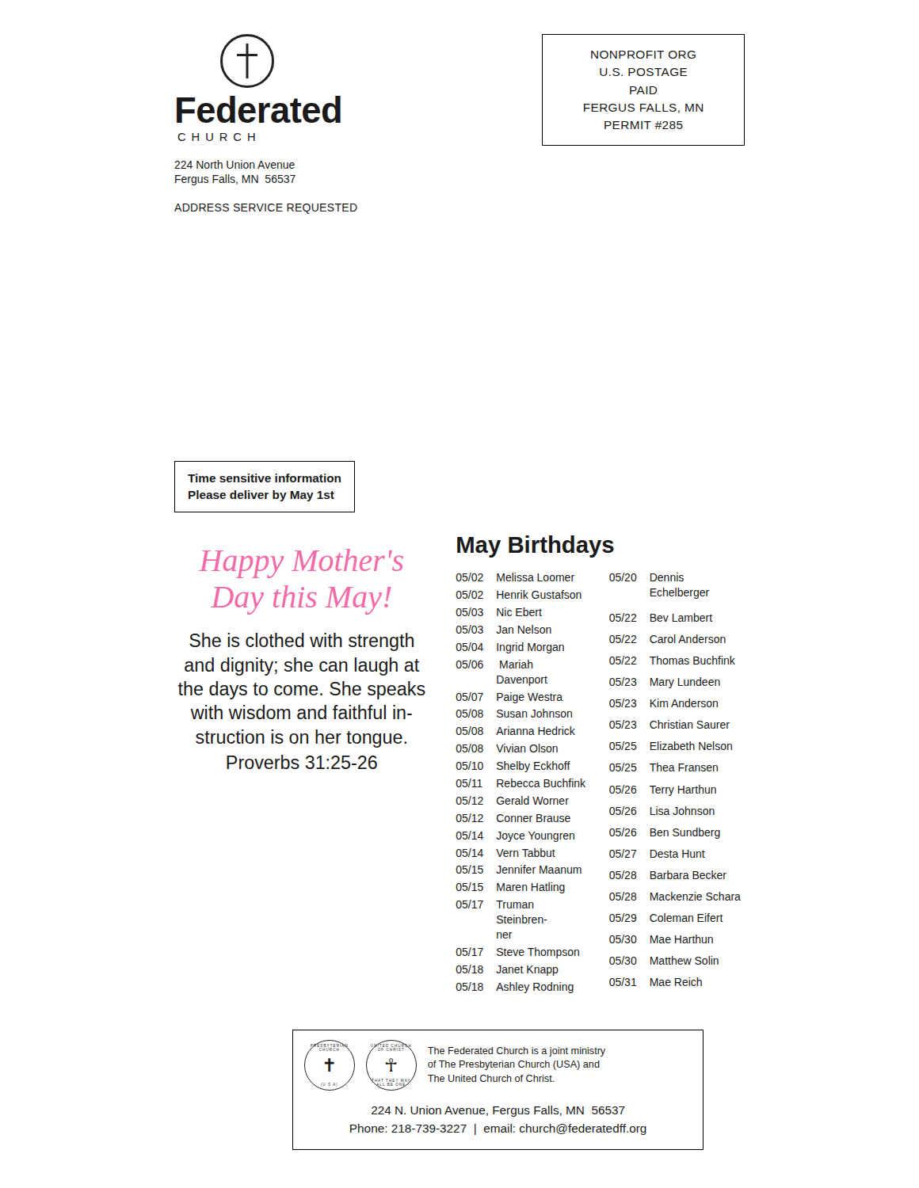Federated
CHURCH
224 North Union Avenue
Fergus Falls, MN 56537
ADDRESS SERVICE REQUESTED
NONPROFIT ORG
U.S. POSTAGE
PAID
FERGUS FALLS, MN
PERMIT #285
Time sensitive information
Please deliver by May 1st
Happy Mother's
Day this May!
She is clothed with strength and dignity; she can laugh at the days to come. She speaks with wisdom and faithful in­struction is on her tongue. Proverbs 31:25-26
May Birthdays
| 05/02 | Melissa Loomer |
| 05/02 | Henrik Gustafson |
| 05/03 | Nic Ebert |
| 05/03 | Jan Nelson |
| 05/04 | Ingrid Morgan |
| 05/06 | Mariah Davenport |
| 05/07 | Paige Westra |
| 05/08 | Susan Johnson |
| 05/08 | Arianna Hedrick |
| 05/08 | Vivian Olson |
| 05/10 | Shelby Eckhoff |
| 05/11 | Rebecca Buchfink |
| 05/12 | Gerald Worner |
| 05/12 | Conner Brause |
| 05/14 | Joyce Youngren |
| 05/14 | Vern Tabbut |
| 05/15 | Jennifer Maanum |
| 05/15 | Maren Hatling |
| 05/17 | Truman Steinbren- ner |
| 05/17 | Steve Thompson |
| 05/18 | Janet Knapp |
| 05/18 | Ashley Rodning |
| 05/20 | Dennis Echelberger |
| 05/22 | Bev Lambert |
| 05/22 | Carol Anderson |
| 05/22 | Thomas Buchfink |
| 05/23 | Mary Lundeen |
| 05/23 | Kim Anderson |
| 05/23 | Christian Saurer |
| 05/25 | Elizabeth Nelson |
| 05/25 | Thea Fransen |
| 05/26 | Terry Harthun |
| 05/26 | Lisa Johnson |
| 05/26 | Ben Sundberg |
| 05/27 | Desta Hunt |
| 05/28 | Barbara Becker |
| 05/28 | Mackenzie Schara |
| 05/29 | Coleman Eifert |
| 05/30 | Mae Harthun |
| 05/30 | Matthew Solin |
| 05/31 | Mae Reich |
PRESBYTERIAN CHURCH
✝
(U S A)
UNITED CHURCH OF CHRIST
☥
THAT THEY MAY ALL BE ONE
The Federated Church is a joint ministry
of The Presbyterian Church (USA) and
The United Church of Christ.
224 N. Union Avenue, Fergus Falls, MN 56537
Phone: 218-739-3227 | email: church@federatedff.org